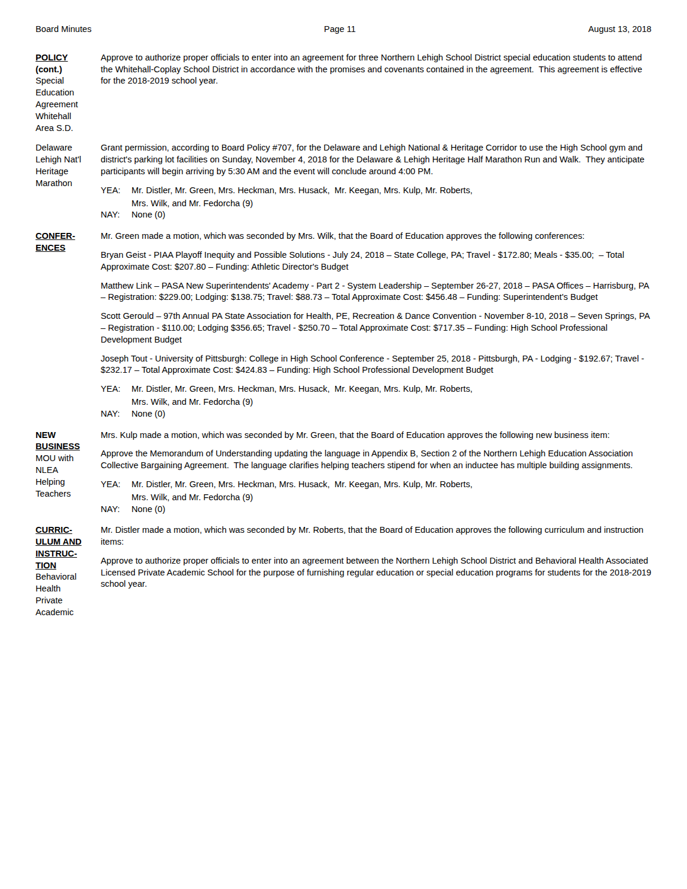Board Minutes Page 11 August 13, 2018
| POLICY (cont.) Special Education Agreement Whitehall Area S.D. | Approve to authorize proper officials to enter into an agreement for three Northern Lehigh School District special education students to attend the Whitehall-Coplay School District in accordance with the promises and covenants contained in the agreement. This agreement is effective for the 2018-2019 school year. |
| Delaware Lehigh Nat'l Heritage Marathon | Grant permission, according to Board Policy #707, for the Delaware and Lehigh National & Heritage Corridor to use the High School gym and district's parking lot facilities on Sunday, November 4, 2018 for the Delaware & Lehigh Heritage Half Marathon Run and Walk. They anticipate participants will begin arriving by 5:30 AM and the event will conclude around 4:00 PM. YEA: Mr. Distler, Mr. Green, Mrs. Heckman, Mrs. Husack, Mr. Keegan, Mrs. Kulp, Mr. Roberts, Mrs. Wilk, and Mr. Fedorcha (9) NAY: None (0) |
| CONFER- ENCES | Mr. Green made a motion, which was seconded by Mrs. Wilk, that the Board of Education approves the following conferences: Bryan Geist - PIAA Playoff Inequity and Possible Solutions - July 24, 2018 – State College, PA; Travel - $172.80; Meals - $35.00; – Total Approximate Cost: $207.80 – Funding: Athletic Director's Budget Matthew Link – PASA New Superintendents' Academy - Part 2 - System Leadership – September 26-27, 2018 – PASA Offices – Harrisburg, PA – Registration: $229.00; Lodging: $138.75; Travel: $88.73 – Total Approximate Cost: $456.48 – Funding: Superintendent's Budget Scott Gerould – 97th Annual PA State Association for Health, PE, Recreation & Dance Convention - November 8-10, 2018 – Seven Springs, PA – Registration - $110.00; Lodging $356.65; Travel - $250.70 – Total Approximate Cost: $717.35 – Funding: High School Professional Development Budget Joseph Tout - University of Pittsburgh: College in High School Conference - September 25, 2018 - Pittsburgh, PA - Lodging - $192.67; Travel - $232.17 – Total Approximate Cost: $424.83 – Funding: High School Professional Development Budget YEA: Mr. Distler, Mr. Green, Mrs. Heckman, Mrs. Husack, Mr. Keegan, Mrs. Kulp, Mr. Roberts, Mrs. Wilk, and Mr. Fedorcha (9) NAY: None (0) |
| NEW BUSINESS MOU with NLEA Helping Teachers | Mrs. Kulp made a motion, which was seconded by Mr. Green, that the Board of Education approves the following new business item: Approve the Memorandum of Understanding updating the language in Appendix B, Section 2 of the Northern Lehigh Education Association Collective Bargaining Agreement. The language clarifies helping teachers stipend for when an inductee has multiple building assignments. YEA: Mr. Distler, Mr. Green, Mrs. Heckman, Mrs. Husack, Mr. Keegan, Mrs. Kulp, Mr. Roberts, Mrs. Wilk, and Mr. Fedorcha (9) NAY: None (0) |
| CURRIC- ULUM AND INSTRUC- TION Behavioral Health Private Academic | Mr. Distler made a motion, which was seconded by Mr. Roberts, that the Board of Education approves the following curriculum and instruction items: Approve to authorize proper officials to enter into an agreement between the Northern Lehigh School District and Behavioral Health Associated Licensed Private Academic School for the purpose of furnishing regular education or special education programs for students for the 2018-2019 school year. |